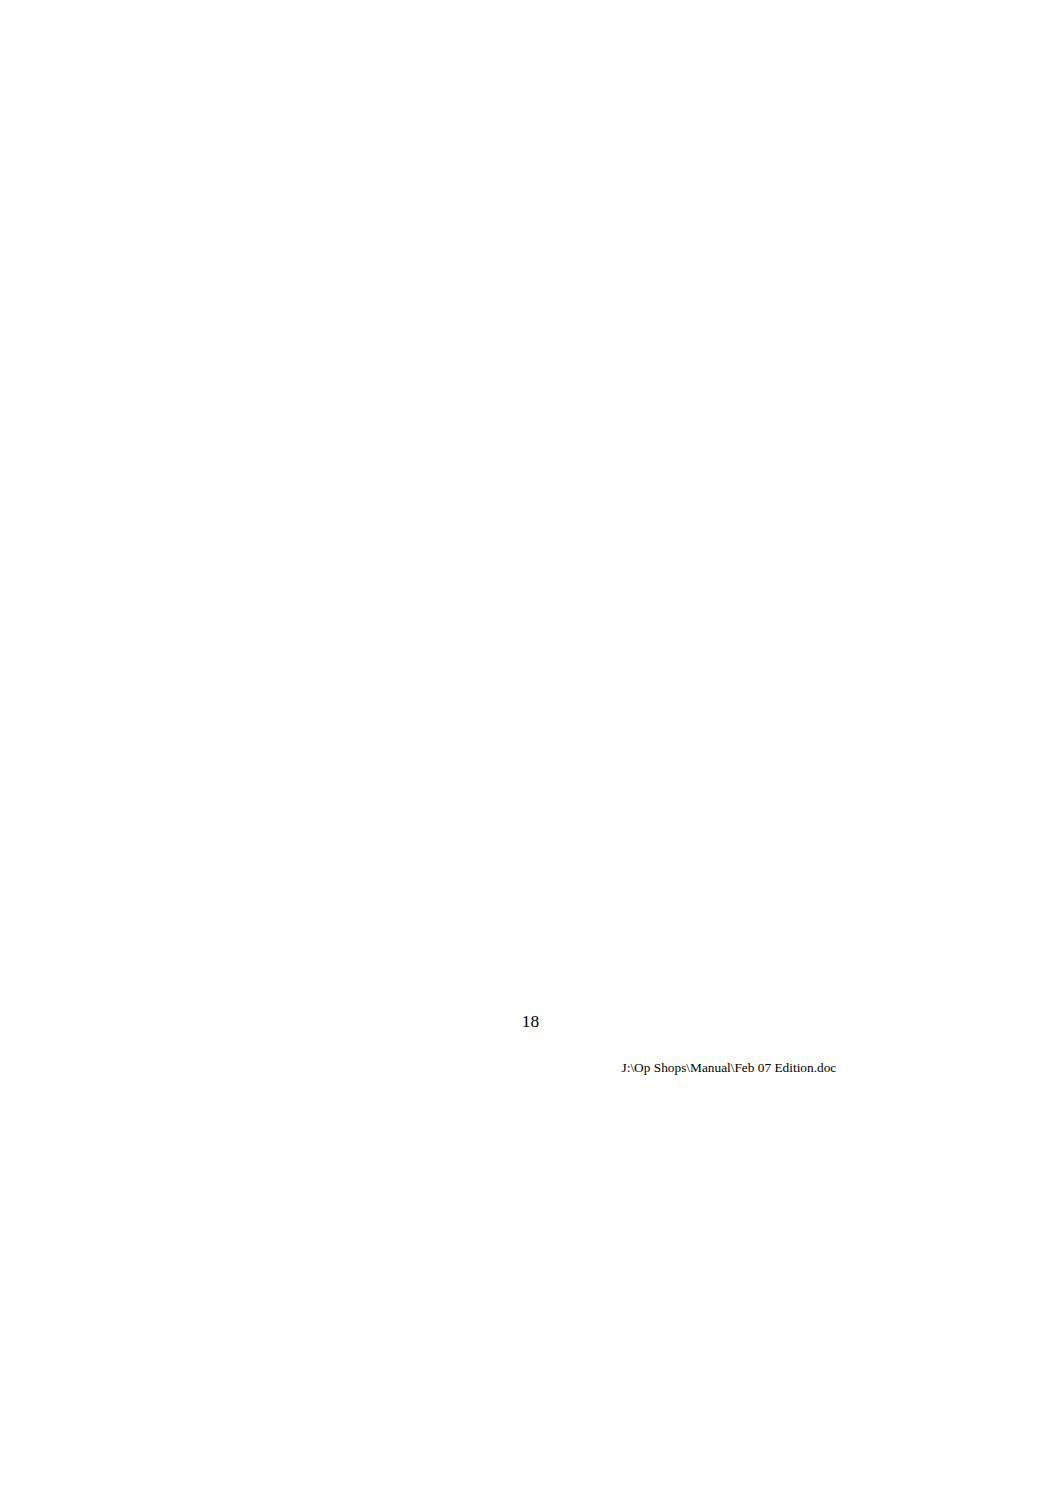18
J:\Op Shops\Manual\Feb 07 Edition.doc